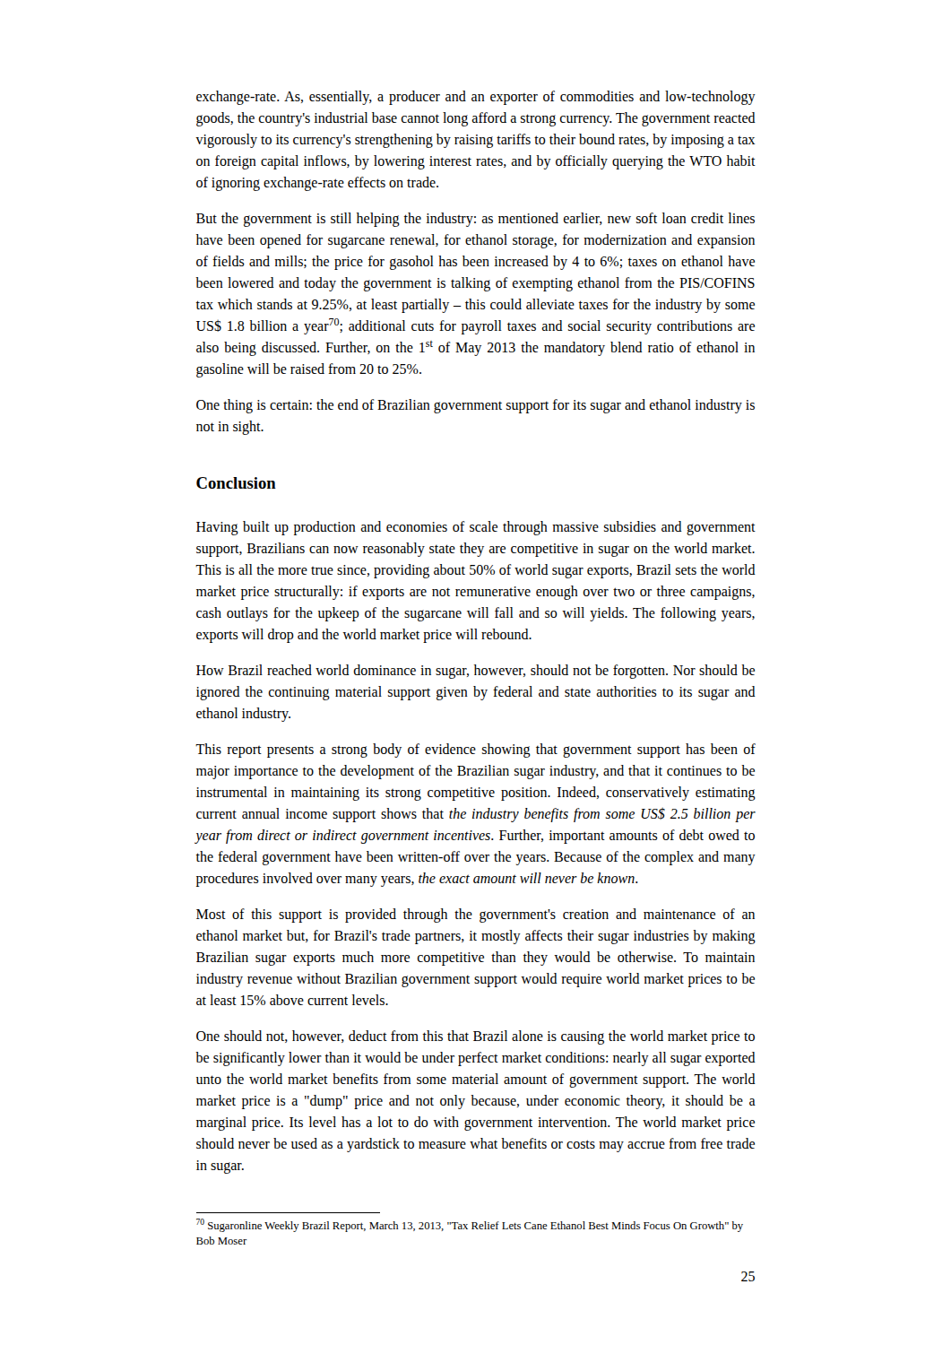exchange-rate. As, essentially, a producer and an exporter of commodities and low-technology goods, the country's industrial base cannot long afford a strong currency. The government reacted vigorously to its currency's strengthening by raising tariffs to their bound rates, by imposing a tax on foreign capital inflows, by lowering interest rates, and by officially querying the WTO habit of ignoring exchange-rate effects on trade.
But the government is still helping the industry: as mentioned earlier, new soft loan credit lines have been opened for sugarcane renewal, for ethanol storage, for modernization and expansion of fields and mills; the price for gasohol has been increased by 4 to 6%; taxes on ethanol have been lowered and today the government is talking of exempting ethanol from the PIS/COFINS tax which stands at 9.25%, at least partially – this could alleviate taxes for the industry by some US$ 1.8 billion a year70; additional cuts for payroll taxes and social security contributions are also being discussed. Further, on the 1st of May 2013 the mandatory blend ratio of ethanol in gasoline will be raised from 20 to 25%.
One thing is certain: the end of Brazilian government support for its sugar and ethanol industry is not in sight.
Conclusion
Having built up production and economies of scale through massive subsidies and government support, Brazilians can now reasonably state they are competitive in sugar on the world market. This is all the more true since, providing about 50% of world sugar exports, Brazil sets the world market price structurally: if exports are not remunerative enough over two or three campaigns, cash outlays for the upkeep of the sugarcane will fall and so will yields. The following years, exports will drop and the world market price will rebound.
How Brazil reached world dominance in sugar, however, should not be forgotten. Nor should be ignored the continuing material support given by federal and state authorities to its sugar and ethanol industry.
This report presents a strong body of evidence showing that government support has been of major importance to the development of the Brazilian sugar industry, and that it continues to be instrumental in maintaining its strong competitive position. Indeed, conservatively estimating current annual income support shows that the industry benefits from some US$ 2.5 billion per year from direct or indirect government incentives. Further, important amounts of debt owed to the federal government have been written-off over the years. Because of the complex and many procedures involved over many years, the exact amount will never be known.
Most of this support is provided through the government's creation and maintenance of an ethanol market but, for Brazil's trade partners, it mostly affects their sugar industries by making Brazilian sugar exports much more competitive than they would be otherwise. To maintain industry revenue without Brazilian government support would require world market prices to be at least 15% above current levels.
One should not, however, deduct from this that Brazil alone is causing the world market price to be significantly lower than it would be under perfect market conditions: nearly all sugar exported unto the world market benefits from some material amount of government support. The world market price is a "dump" price and not only because, under economic theory, it should be a marginal price. Its level has a lot to do with government intervention. The world market price should never be used as a yardstick to measure what benefits or costs may accrue from free trade in sugar.
70 Sugaronline Weekly Brazil Report, March 13, 2013, "Tax Relief Lets Cane Ethanol Best Minds Focus On Growth" by Bob Moser
25